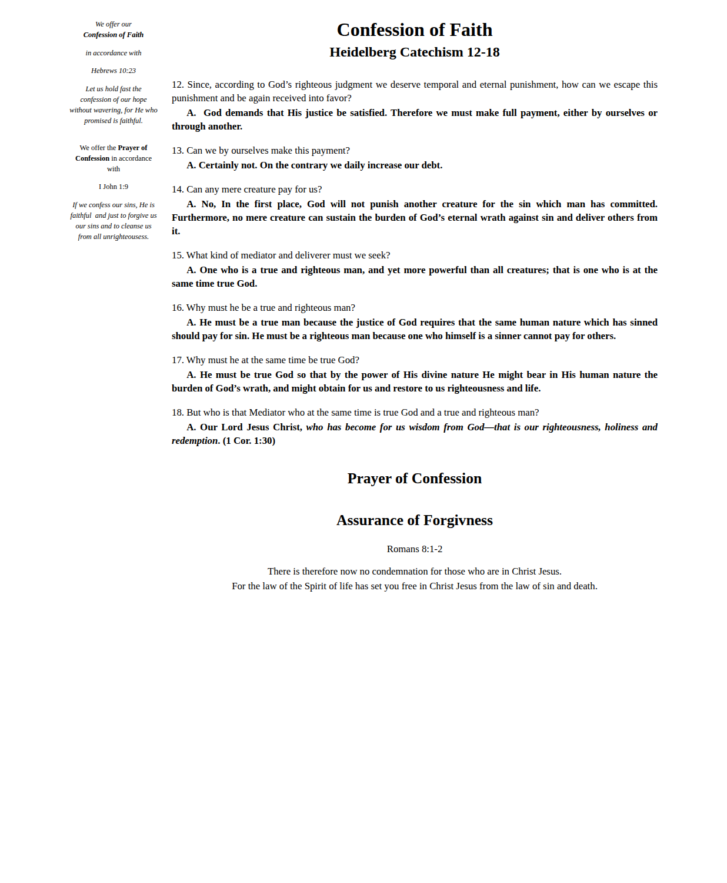We offer our
Confession of Faith
in accordance with
Hebrews 10:23
Let us hold fast the confession of our hope without wavering, for He who promised is faithful.
We offer the Prayer of Confession in accordance with
I John 1:9
If we confess our sins, He is faithful and just to forgive us our sins and to cleanse us from all unrighteousess.
Confession of Faith
Heidelberg Catechism 12-18
12. Since, according to God’s righteous judgment we deserve temporal and eternal punishment, how can we escape this punishment and be again received into favor?
A. God demands that His justice be satisfied. Therefore we must make full payment, either by ourselves or through another.
13. Can we by ourselves make this payment?
A. Certainly not. On the contrary we daily increase our debt.
14. Can any mere creature pay for us?
A. No, In the first place, God will not punish another creature for the sin which man has committed. Furthermore, no mere creature can sustain the burden of God’s eternal wrath against sin and deliver others from it.
15. What kind of mediator and deliverer must we seek?
A. One who is a true and righteous man, and yet more powerful than all creatures; that is one who is at the same time true God.
16. Why must he be a true and righteous man?
A. He must be a true man because the justice of God requires that the same human nature which has sinned should pay for sin. He must be a righteous man because one who himself is a sinner cannot pay for others.
17. Why must he at the same time be true God?
A. He must be true God so that by the power of His divine nature He might bear in His human nature the burden of God’s wrath, and might obtain for us and restore to us righteousness and life.
18. But who is that Mediator who at the same time is true God and a true and righteous man?
A. Our Lord Jesus Christ, who has become for us wisdom from God—that is our righteousness, holiness and redemption. (1 Cor. 1:30)
Prayer of Confession
Assurance of Forgivness
Romans 8:1-2
There is therefore now no condemnation for those who are in Christ Jesus.
For the law of the Spirit of life has set you free in Christ Jesus from the law of sin and death.